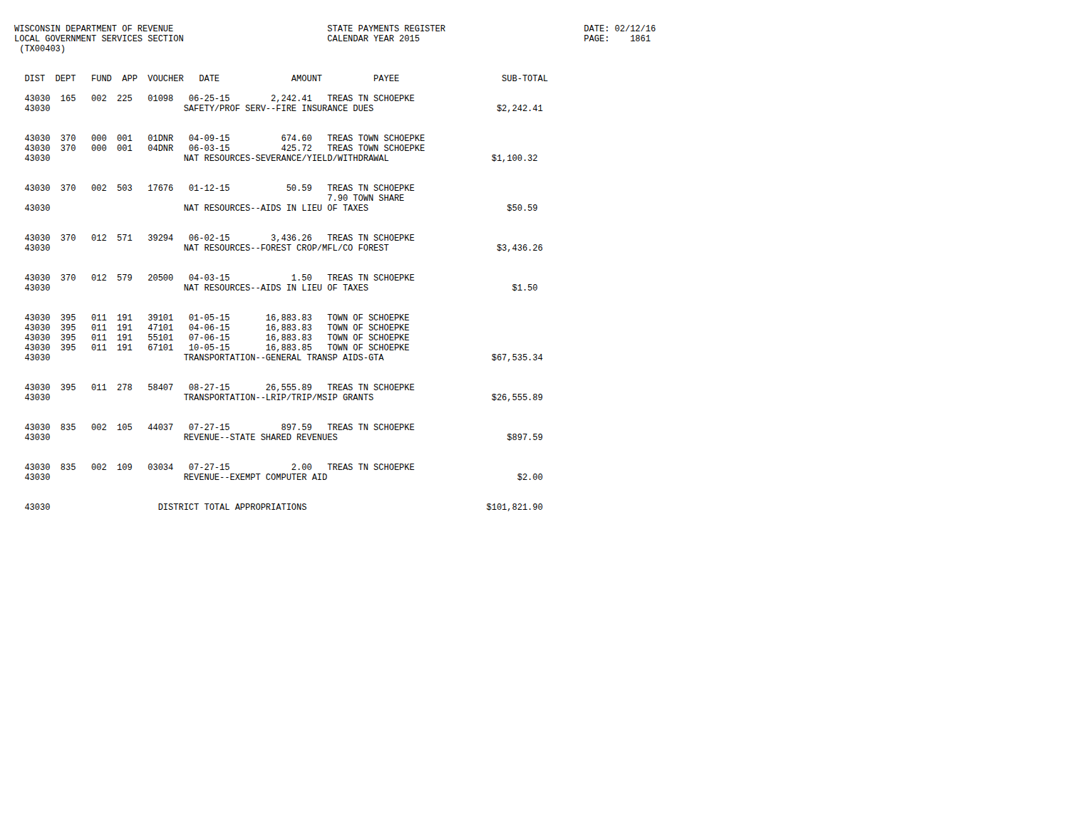WISCONSIN DEPARTMENT OF REVENUE STATE PAYMENTS REGISTER DATE: 02/12/16 LOCAL GOVERNMENT SERVICES SECTION CALENDAR YEAR 2015 PAGE: 1861 (TX00403) DIST DEPT FUND APP VOUCHER DATE AMOUNT PAYEE SUB-TOTAL 43030 165 002 225 01098 06-25-15 2,242.41 TREAS TN SCHOEPKE 43030 SAFETY/PROF SERV--FIRE INSURANCE DUES $2,242.41 43030 370 000 001 01DNR 04-09-15 674.60 TREAS TOWN SCHOEPKE 43030 370 000 001 04DNR 06-03-15 425.72 TREAS TOWN SCHOEPKE 43030 NAT RESOURCES-SEVERANCE/YIELD/WITHDRAWAL $1,100.32 43030 370 002 503 17676 01-12-15 50.59 TREAS TN SCHOEPKE 7.90 TOWN SHARE 43030 NAT RESOURCES--AIDS IN LIEU OF TAXES $50.59 43030 370 012 571 39294 06-02-15 3,436.26 TREAS TN SCHOEPKE 43030 NAT RESOURCES--FOREST CROP/MFL/CO FOREST $3,436.26 43030 370 012 579 20500 04-03-15 1.50 TREAS TN SCHOEPKE 43030 NAT RESOURCES--AIDS IN LIEU OF TAXES $1.50 43030 395 011 191 39101 01-05-15 16,883.83 TOWN OF SCHOEPKE 43030 395 011 191 47101 04-06-15 16,883.83 TOWN OF SCHOEPKE 43030 395 011 191 55101 07-06-15 16,883.83 TOWN OF SCHOEPKE 43030 395 011 191 67101 10-05-15 16,883.85 TOWN OF SCHOEPKE 43030 TRANSPORTATION--GENERAL TRANSP AIDS-GTA $67,535.34 43030 395 011 278 58407 08-27-15 26,555.89 TREAS TN SCHOEPKE 43030 TRANSPORTATION--LRIP/TRIP/MSIP GRANTS $26,555.89 43030 835 002 105 44037 07-27-15 897.59 TREAS TN SCHOEPKE 43030 REVENUE--STATE SHARED REVENUES $897.59 43030 835 002 109 03034 07-27-15 2.00 TREAS TN SCHOEPKE 43030 REVENUE--EXEMPT COMPUTER AID $2.00 43030 DISTRICT TOTAL APPROPRIATIONS $101,821.90